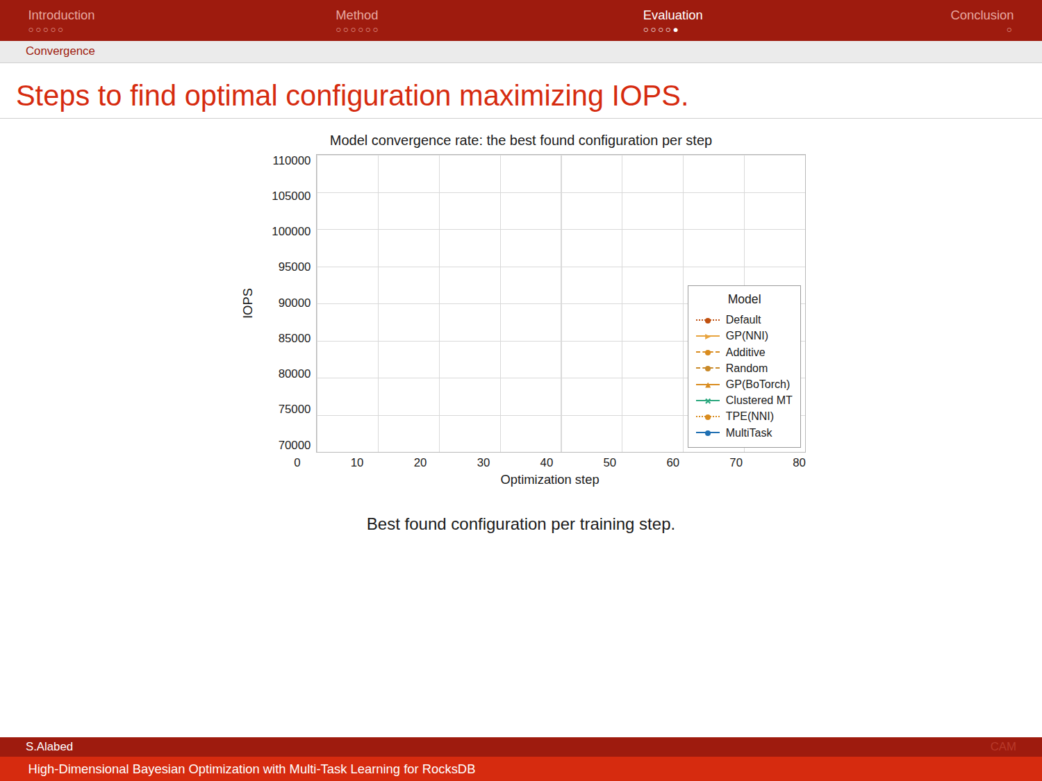Introduction○○○○○
Method○○○○○○
Evaluation○○○○●
Conclusion○
Convergence
Steps to find optimal configuration maximizing IOPS.
Model convergence rate: the best found configuration per step
IOPS
110000 105000 100000 95000 90000 85000 80000 75000 70000
Model
Default
GP(NNI)
Additive
Random
GP(BoTorch)
Clustered MT
TPE(NNI)
MultiTask
01020304050607080
Optimization step
Best found configuration per training step.
S.Alabed CAM
High-Dimensional Bayesian Optimization with Multi-Task Learning for RocksDB